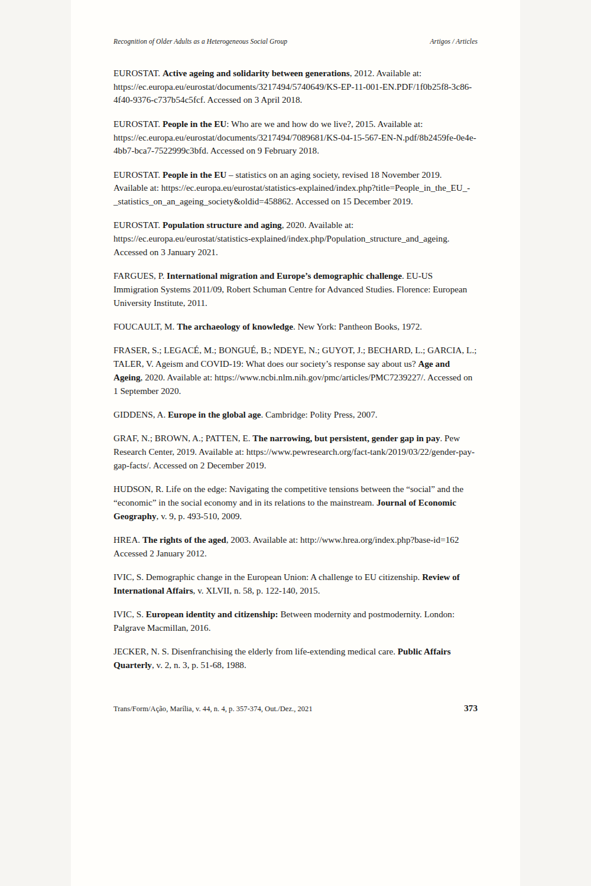Recognition of Older Adults as a Heterogeneous Social Group Artigos / Articles
EUROSTAT. Active ageing and solidarity between generations, 2012. Available at: https://ec.europa.eu/eurostat/documents/3217494/5740649/KS-EP-11-001-EN.PDF/1f0b25f8-3c86-4f40-9376-c737b54c5fcf. Accessed on 3 April 2018.
EUROSTAT. People in the EU: Who are we and how do we live?, 2015. Available at: https://ec.europa.eu/eurostat/documents/3217494/7089681/KS-04-15-567-EN-N.pdf/8b2459fe-0e4e-4bb7-bca7-7522999c3bfd. Accessed on 9 February 2018.
EUROSTAT. People in the EU – statistics on an aging society, revised 18 November 2019. Available at: https://ec.europa.eu/eurostat/statistics-explained/index.php?title=People_in_the_EU_-_statistics_on_an_ageing_society&oldid=458862. Accessed on 15 December 2019.
EUROSTAT. Population structure and aging, 2020. Available at: https://ec.europa.eu/eurostat/statistics-explained/index.php/Population_structure_and_ageing. Accessed on 3 January 2021.
FARGUES, P. International migration and Europe’s demographic challenge. EU-US Immigration Systems 2011/09, Robert Schuman Centre for Advanced Studies. Florence: European University Institute, 2011.
FOUCAULT, M. The archaeology of knowledge. New York: Pantheon Books, 1972.
FRASER, S.; LEGACÉ, M.; BONGUÉ, B.; NDEYE, N.; GUYOT, J.; BECHARD, L.; GARCIA, L.; TALER, V. Ageism and COVID-19: What does our society’s response say about us? Age and Ageing, 2020. Available at: https://www.ncbi.nlm.nih.gov/pmc/articles/PMC7239227/. Accessed on 1 September 2020.
GIDDENS, A. Europe in the global age. Cambridge: Polity Press, 2007.
GRAF, N.; BROWN, A.; PATTEN, E. The narrowing, but persistent, gender gap in pay. Pew Research Center, 2019. Available at: https://www.pewresearch.org/fact-tank/2019/03/22/gender-pay-gap-facts/. Accessed on 2 December 2019.
HUDSON, R. Life on the edge: Navigating the competitive tensions between the “social” and the “economic” in the social economy and in its relations to the mainstream. Journal of Economic Geography, v. 9, p. 493-510, 2009.
HREA. The rights of the aged, 2003. Available at: http://www.hrea.org/index.php?base-id=162 Accessed 2 January 2012.
IVIC, S. Demographic change in the European Union: A challenge to EU citizenship. Review of International Affairs, v. XLVII, n. 58, p. 122-140, 2015.
IVIC, S. European identity and citizenship: Between modernity and postmodernity. London: Palgrave Macmillan, 2016.
JECKER, N. S. Disenfranchising the elderly from life-extending medical care. Public Affairs Quarterly, v. 2, n. 3, p. 51-68, 1988.
Trans/Form/Ação, Marília, v. 44, n. 4, p. 357-374, Out./Dez., 2021 373